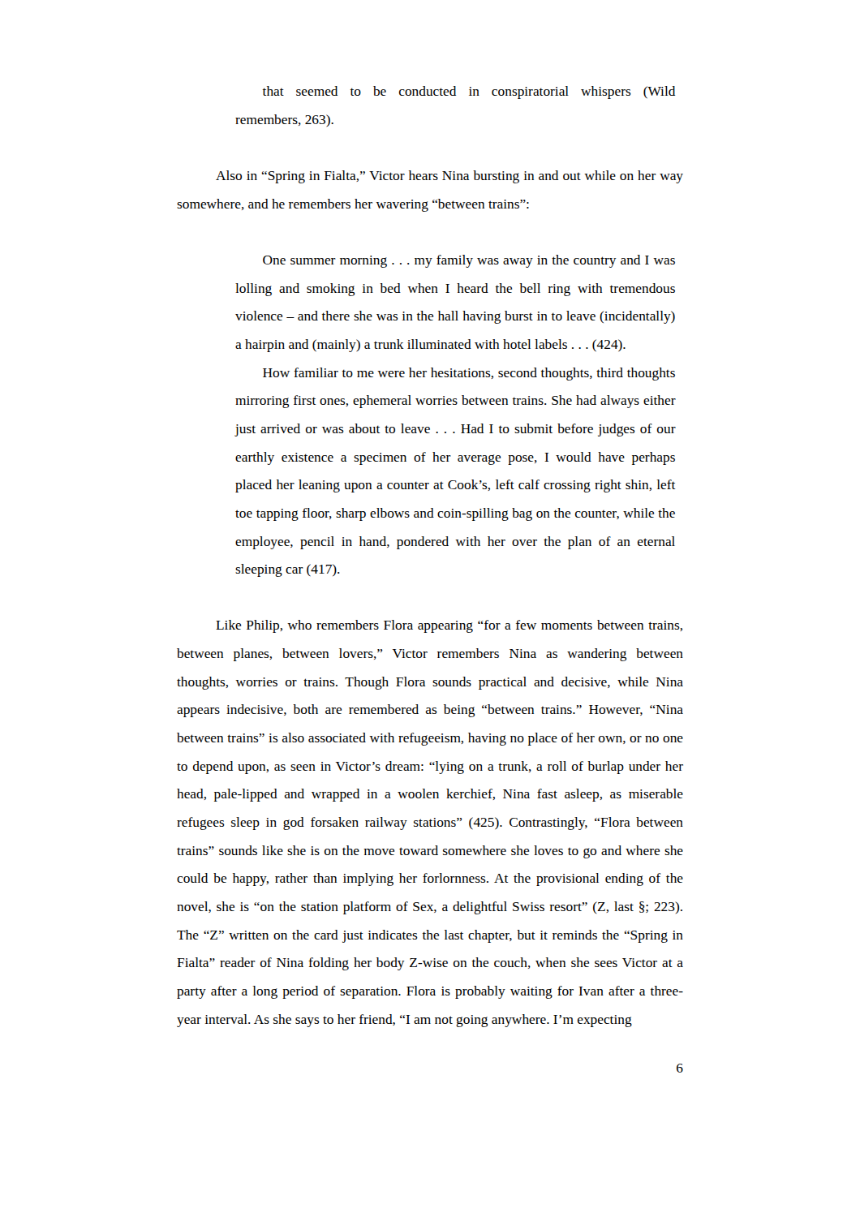that seemed to be conducted in conspiratorial whispers (Wild remembers, 263).
Also in “Spring in Fialta,” Victor hears Nina bursting in and out while on her way somewhere, and he remembers her wavering “between trains”:
One summer morning . . . my family was away in the country and I was lolling and smoking in bed when I heard the bell ring with tremendous violence – and there she was in the hall having burst in to leave (incidentally) a hairpin and (mainly) a trunk illuminated with hotel labels . . . (424).
How familiar to me were her hesitations, second thoughts, third thoughts mirroring first ones, ephemeral worries between trains. She had always either just arrived or was about to leave . . . Had I to submit before judges of our earthly existence a specimen of her average pose, I would have perhaps placed her leaning upon a counter at Cook’s, left calf crossing right shin, left toe tapping floor, sharp elbows and coin-spilling bag on the counter, while the employee, pencil in hand, pondered with her over the plan of an eternal sleeping car (417).
Like Philip, who remembers Flora appearing “for a few moments between trains, between planes, between lovers,” Victor remembers Nina as wandering between thoughts, worries or trains. Though Flora sounds practical and decisive, while Nina appears indecisive, both are remembered as being “between trains.” However, “Nina between trains” is also associated with refugeeism, having no place of her own, or no one to depend upon, as seen in Victor’s dream: “lying on a trunk, a roll of burlap under her head, pale-lipped and wrapped in a woolen kerchief, Nina fast asleep, as miserable refugees sleep in god forsaken railway stations” (425). Contrastingly, “Flora between trains” sounds like she is on the move toward somewhere she loves to go and where she could be happy, rather than implying her forlornness. At the provisional ending of the novel, she is “on the station platform of Sex, a delightful Swiss resort” (Z, last §; 223). The “Z” written on the card just indicates the last chapter, but it reminds the “Spring in Fialta” reader of Nina folding her body Z-wise on the couch, when she sees Victor at a party after a long period of separation. Flora is probably waiting for Ivan after a three-year interval. As she says to her friend, “I am not going anywhere. I’m expecting
6